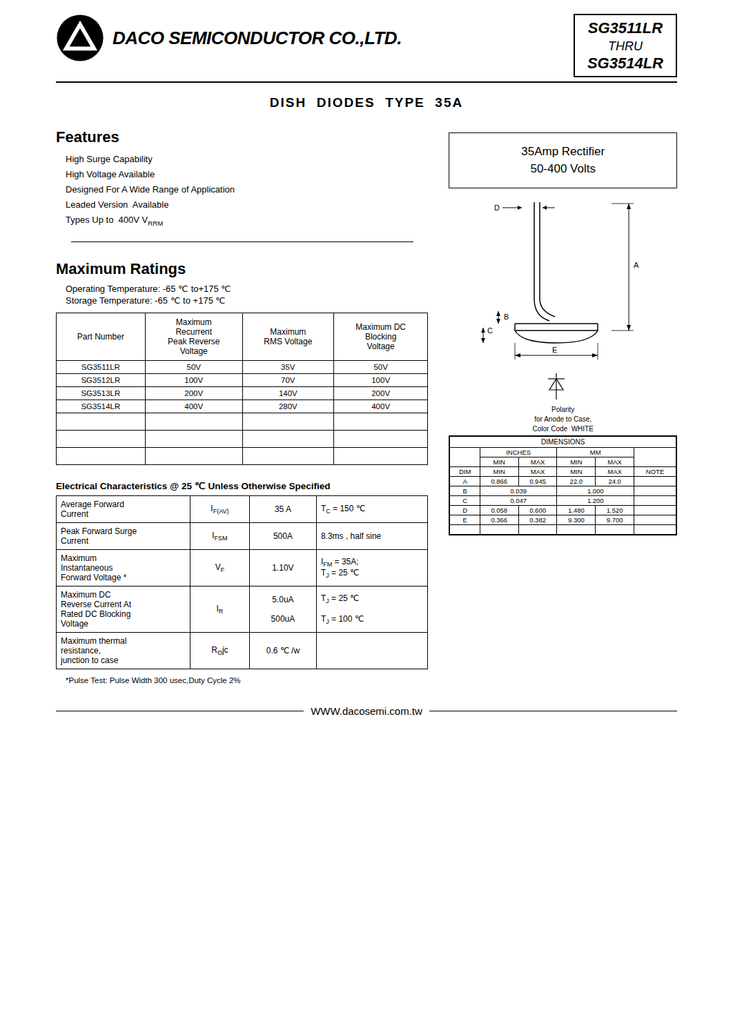DACO SEMICONDUCTOR CO.,LTD.
SG3511LR
THRU
SG3514LR
DISH DIODES TYPE 35A
Features
High Surge Capability
High Voltage Available
Designed For A Wide Range of Application
Leaded Version Available
Types Up to 400V VRRM
Maximum Ratings
Operating Temperature: -65 ℃ to+175 ℃
Storage Temperature: -65 ℃ to +175 ℃
| Part Number | Maximum Recurrent Peak Reverse Voltage | Maximum RMS Voltage | Maximum DC Blocking Voltage |
| --- | --- | --- | --- |
| SG3511LR | 50V | 35V | 50V |
| SG3512LR | 100V | 70V | 100V |
| SG3513LR | 200V | 140V | 200V |
| SG3514LR | 400V | 280V | 400V |
Electrical Characteristics @ 25 ℃ Unless Otherwise Specified
| Average Forward Current | I F(AV) | 35 A | T C = 150 ℃ |
| Peak Forward Surge Current | I FSM | 500A | 8.3ms , half sine |
| Maximum Instantaneous Forward Voltage * | V F | 1.10V | I FM = 35A; T J = 25 ℃ |
| Maximum DC Reverse Current At Rated DC Blocking Voltage | I R | 5.0uA 500uA | T J = 25 ℃ T J = 100 ℃ |
| Maximum thermal resistance, junction to case | R Θ jc | 0.6 ℃ /w | |
*Pulse Test: Pulse Width 300 usec,Duty Cycle 2%
35Amp Rectifier
50-400 Volts
D A B C E
Polarity
for Anode to Case,
Color Code WHITE
DIMENSIONS
| | INCHES | MM | |
| MIN | MAX | MIN | MAX |
| DIM | MIN | MAX | MIN | MAX | NOTE |
| A | 0.866 | 0.945 | 22.0 | 24.0 | |
| B | 0.039 | 1.000 | |
| C | 0.047 | 1.200 | |
| D | 0.058 | 0.600 | 1.480 | 1.520 | |
| E | 0.366 | 0.382 | 9.300 | 9.700 | |
WWW.dacosemi.com.tw